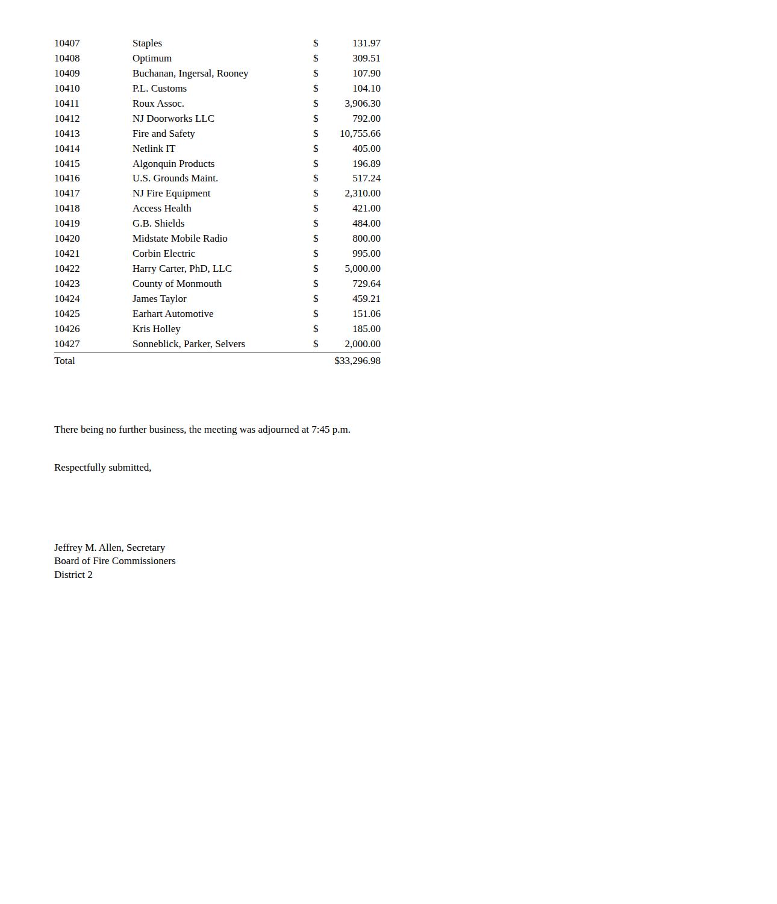| 10407 | Staples | $ | 131.97 |
| 10408 | Optimum | $ | 309.51 |
| 10409 | Buchanan, Ingersal, Rooney | $ | 107.90 |
| 10410 | P.L. Customs | $ | 104.10 |
| 10411 | Roux Assoc. | $ | 3,906.30 |
| 10412 | NJ Doorworks LLC | $ | 792.00 |
| 10413 | Fire and Safety | $ | 10,755.66 |
| 10414 | Netlink IT | $ | 405.00 |
| 10415 | Algonquin Products | $ | 196.89 |
| 10416 | U.S. Grounds Maint. | $ | 517.24 |
| 10417 | NJ Fire Equipment | $ | 2,310.00 |
| 10418 | Access Health | $ | 421.00 |
| 10419 | G.B. Shields | $ | 484.00 |
| 10420 | Midstate Mobile Radio | $ | 800.00 |
| 10421 | Corbin Electric | $ | 995.00 |
| 10422 | Harry Carter, PhD, LLC | $ | 5,000.00 |
| 10423 | County of Monmouth | $ | 729.64 |
| 10424 | James Taylor | $ | 459.21 |
| 10425 | Earhart Automotive | $ | 151.06 |
| 10426 | Kris Holley | $ | 185.00 |
| 10427 | Sonneblick, Parker, Selvers | $ | 2,000.00 |
| Total | | | $33,296.98 |
There being no further business, the meeting was adjourned at 7:45 p.m.
Respectfully submitted,
Jeffrey M. Allen, Secretary
Board of Fire Commissioners
District 2